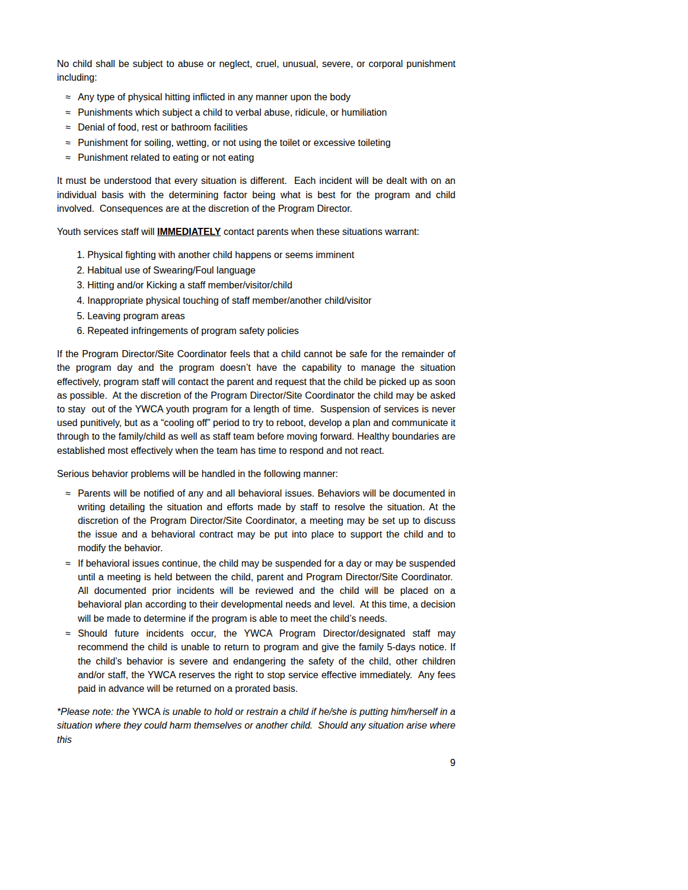No child shall be subject to abuse or neglect, cruel, unusual, severe, or corporal punishment including:
Any type of physical hitting inflicted in any manner upon the body
Punishments which subject a child to verbal abuse, ridicule, or humiliation
Denial of food, rest or bathroom facilities
Punishment for soiling, wetting, or not using the toilet or excessive toileting
Punishment related to eating or not eating
It must be understood that every situation is different. Each incident will be dealt with on an individual basis with the determining factor being what is best for the program and child involved. Consequences are at the discretion of the Program Director.
Youth services staff will IMMEDIATELY contact parents when these situations warrant:
Physical fighting with another child happens or seems imminent
Habitual use of Swearing/Foul language
Hitting and/or Kicking a staff member/visitor/child
Inappropriate physical touching of staff member/another child/visitor
Leaving program areas
Repeated infringements of program safety policies
If the Program Director/Site Coordinator feels that a child cannot be safe for the remainder of the program day and the program doesn’t have the capability to manage the situation effectively, program staff will contact the parent and request that the child be picked up as soon as possible. At the discretion of the Program Director/Site Coordinator the child may be asked to stay out of the YWCA youth program for a length of time. Suspension of services is never used punitively, but as a “cooling off” period to try to reboot, develop a plan and communicate it through to the family/child as well as staff team before moving forward. Healthy boundaries are established most effectively when the team has time to respond and not react.
Serious behavior problems will be handled in the following manner:
Parents will be notified of any and all behavioral issues. Behaviors will be documented in writing detailing the situation and efforts made by staff to resolve the situation. At the discretion of the Program Director/Site Coordinator, a meeting may be set up to discuss the issue and a behavioral contract may be put into place to support the child and to modify the behavior.
If behavioral issues continue, the child may be suspended for a day or may be suspended until a meeting is held between the child, parent and Program Director/Site Coordinator. All documented prior incidents will be reviewed and the child will be placed on a behavioral plan according to their developmental needs and level. At this time, a decision will be made to determine if the program is able to meet the child’s needs.
Should future incidents occur, the YWCA Program Director/designated staff may recommend the child is unable to return to program and give the family 5-days notice. If the child’s behavior is severe and endangering the safety of the child, other children and/or staff, the YWCA reserves the right to stop service effective immediately. Any fees paid in advance will be returned on a prorated basis.
*Please note: the YWCA is unable to hold or restrain a child if he/she is putting him/herself in a situation where they could harm themselves or another child. Should any situation arise where this
9